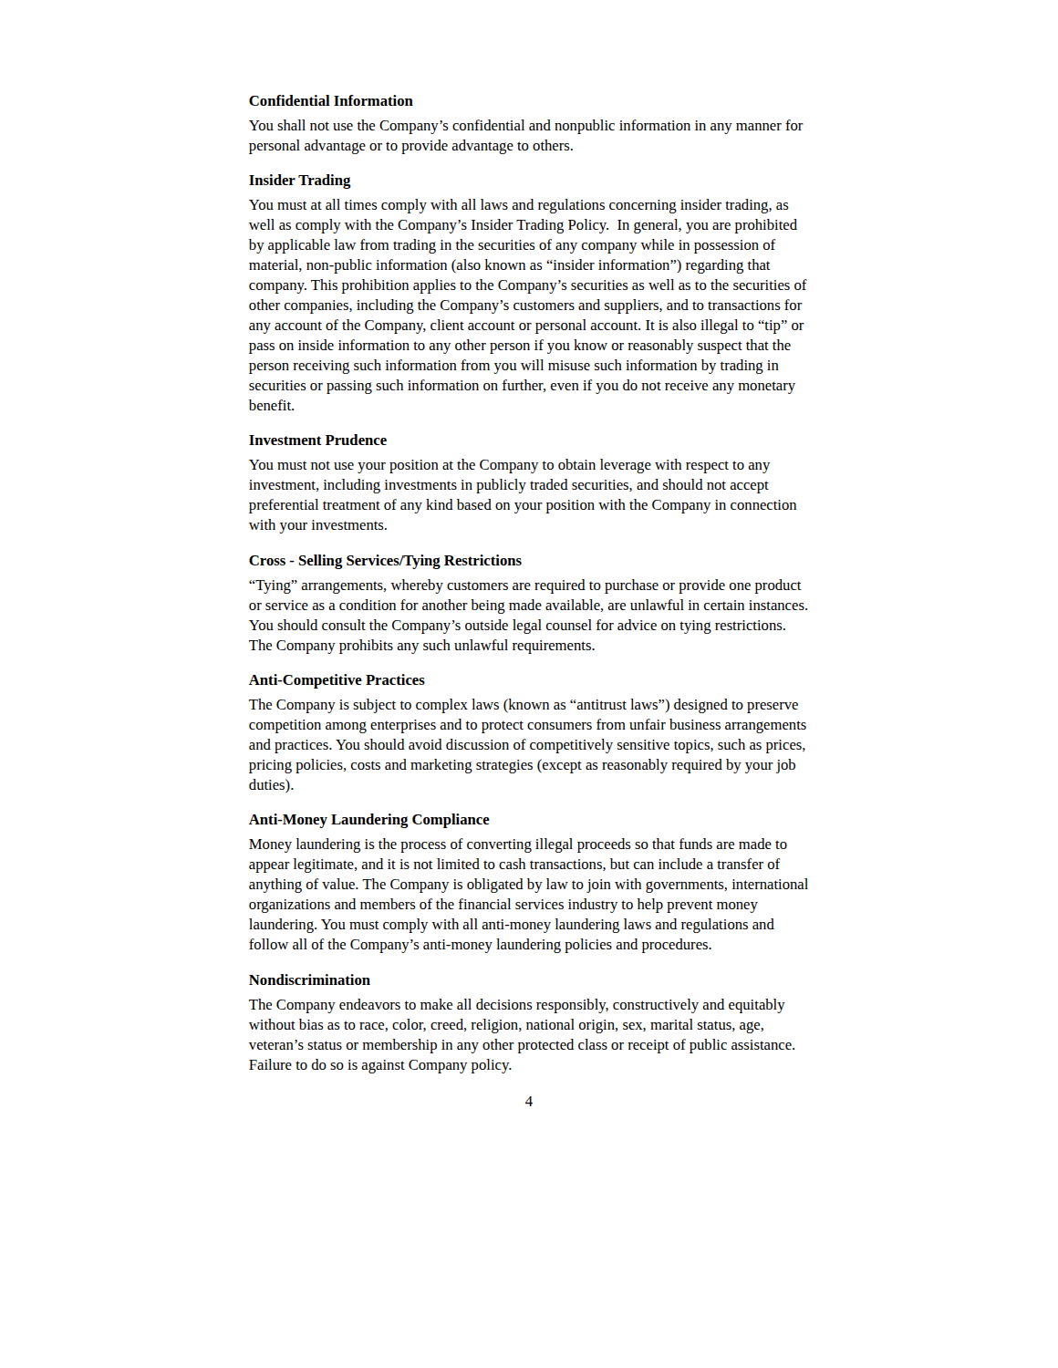Confidential Information
You shall not use the Company’s confidential and nonpublic information in any manner for personal advantage or to provide advantage to others.
Insider Trading
You must at all times comply with all laws and regulations concerning insider trading, as well as comply with the Company’s Insider Trading Policy. In general, you are prohibited by applicable law from trading in the securities of any company while in possession of material, non-public information (also known as “insider information”) regarding that company. This prohibition applies to the Company’s securities as well as to the securities of other companies, including the Company’s customers and suppliers, and to transactions for any account of the Company, client account or personal account. It is also illegal to “tip” or pass on inside information to any other person if you know or reasonably suspect that the person receiving such information from you will misuse such information by trading in securities or passing such information on further, even if you do not receive any monetary benefit.
Investment Prudence
You must not use your position at the Company to obtain leverage with respect to any investment, including investments in publicly traded securities, and should not accept preferential treatment of any kind based on your position with the Company in connection with your investments.
Cross - Selling Services/Tying Restrictions
“Tying” arrangements, whereby customers are required to purchase or provide one product or service as a condition for another being made available, are unlawful in certain instances. You should consult the Company’s outside legal counsel for advice on tying restrictions. The Company prohibits any such unlawful requirements.
Anti-Competitive Practices
The Company is subject to complex laws (known as “antitrust laws”) designed to preserve competition among enterprises and to protect consumers from unfair business arrangements and practices. You should avoid discussion of competitively sensitive topics, such as prices, pricing policies, costs and marketing strategies (except as reasonably required by your job duties).
Anti-Money Laundering Compliance
Money laundering is the process of converting illegal proceeds so that funds are made to appear legitimate, and it is not limited to cash transactions, but can include a transfer of anything of value. The Company is obligated by law to join with governments, international organizations and members of the financial services industry to help prevent money laundering. You must comply with all anti-money laundering laws and regulations and follow all of the Company’s anti-money laundering policies and procedures.
Nondiscrimination
The Company endeavors to make all decisions responsibly, constructively and equitably without bias as to race, color, creed, religion, national origin, sex, marital status, age, veteran’s status or membership in any other protected class or receipt of public assistance. Failure to do so is against Company policy.
4